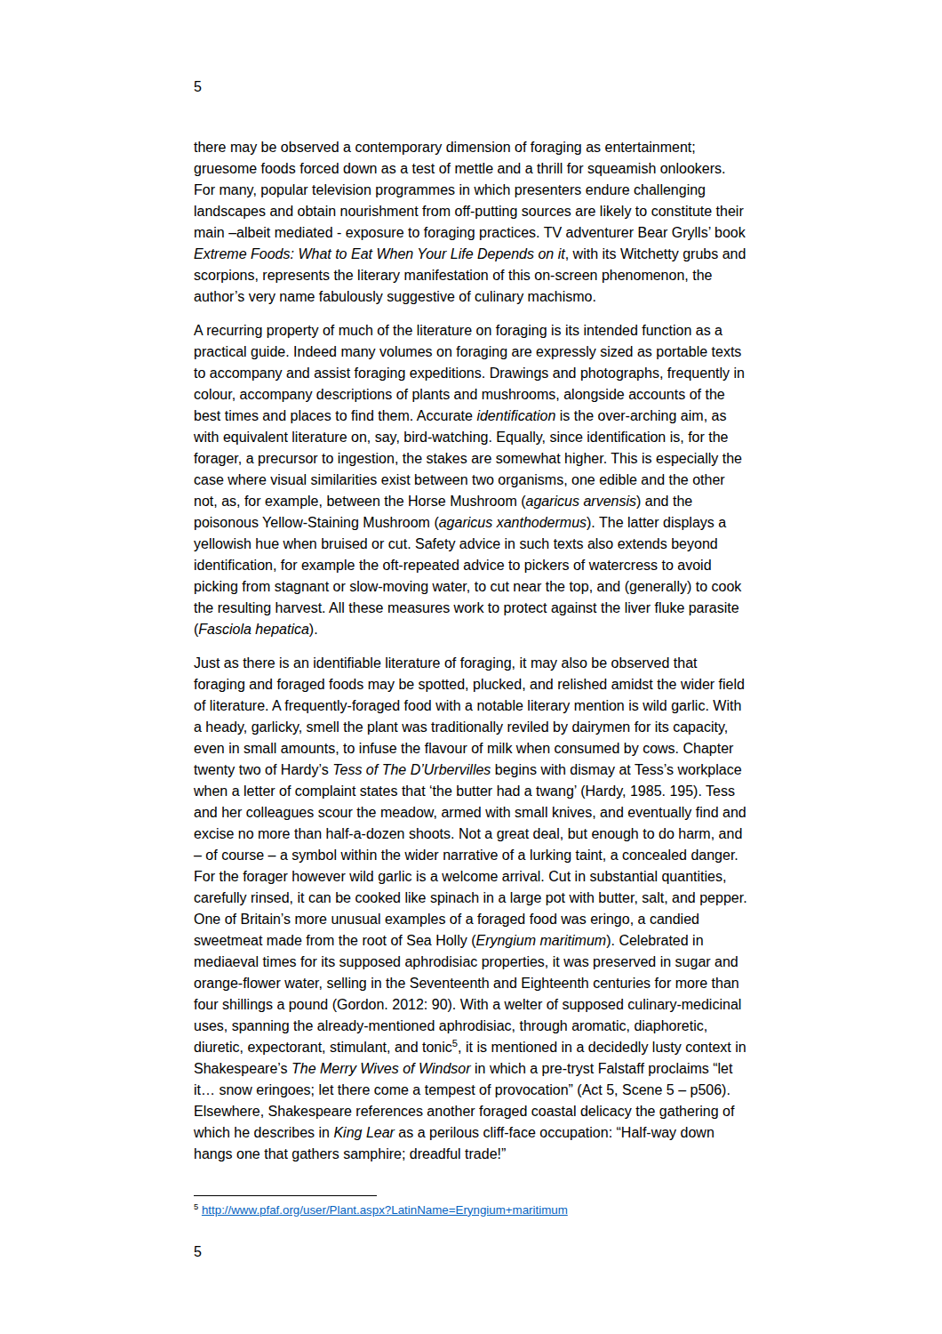5
there may be observed a contemporary dimension of foraging as entertainment; gruesome foods forced down as a test of mettle and a thrill for squeamish onlookers. For many, popular television programmes in which presenters endure challenging landscapes and obtain nourishment from off-putting sources are likely to constitute their main –albeit mediated - exposure to foraging practices. TV adventurer Bear Grylls’ book Extreme Foods: What to Eat When Your Life Depends on it, with its Witchetty grubs and scorpions, represents the literary manifestation of this on-screen phenomenon, the author’s very name fabulously suggestive of culinary machismo.
A recurring property of much of the literature on foraging is its intended function as a practical guide. Indeed many volumes on foraging are expressly sized as portable texts to accompany and assist foraging expeditions. Drawings and photographs, frequently in colour, accompany descriptions of plants and mushrooms, alongside accounts of the best times and places to find them. Accurate identification is the over-arching aim, as with equivalent literature on, say, bird-watching. Equally, since identification is, for the forager, a precursor to ingestion, the stakes are somewhat higher. This is especially the case where visual similarities exist between two organisms, one edible and the other not, as, for example, between the Horse Mushroom (agaricus arvensis) and the poisonous Yellow-Staining Mushroom (agaricus xanthodermus). The latter displays a yellowish hue when bruised or cut. Safety advice in such texts also extends beyond identification, for example the oft-repeated advice to pickers of watercress to avoid picking from stagnant or slow-moving water, to cut near the top, and (generally) to cook the resulting harvest. All these measures work to protect against the liver fluke parasite (Fasciola hepatica).
Just as there is an identifiable literature of foraging, it may also be observed that foraging and foraged foods may be spotted, plucked, and relished amidst the wider field of literature. A frequently-foraged food with a notable literary mention is wild garlic. With a heady, garlicky, smell the plant was traditionally reviled by dairymen for its capacity, even in small amounts, to infuse the flavour of milk when consumed by cows. Chapter twenty two of Hardy’s Tess of The D’Urbervilles begins with dismay at Tess’s workplace when a letter of complaint states that ‘the butter had a twang’ (Hardy, 1985. 195). Tess and her colleagues scour the meadow, armed with small knives, and eventually find and excise no more than half-a-dozen shoots. Not a great deal, but enough to do harm, and – of course – a symbol within the wider narrative of a lurking taint, a concealed danger. For the forager however wild garlic is a welcome arrival. Cut in substantial quantities, carefully rinsed, it can be cooked like spinach in a large pot with butter, salt, and pepper. One of Britain’s more unusual examples of a foraged food was eringo, a candied sweetmeat made from the root of Sea Holly (Eryngium maritimum). Celebrated in mediaeval times for its supposed aphrodisiac properties, it was preserved in sugar and orange-flower water, selling in the Seventeenth and Eighteenth centuries for more than four shillings a pound (Gordon. 2012: 90). With a welter of supposed culinary-medicinal uses, spanning the already-mentioned aphrodisiac, through aromatic, diaphoretic, diuretic, expectorant, stimulant, and tonic5, it is mentioned in a decidedly lusty context in Shakespeare’s The Merry Wives of Windsor in which a pre-tryst Falstaff proclaims “let it… snow eringoes; let there come a tempest of provocation” (Act 5, Scene 5 – p506). Elsewhere, Shakespeare references another foraged coastal delicacy the gathering of which he describes in King Lear as a perilous cliff-face occupation: “Half-way down hangs one that gathers samphire; dreadful trade!”
5 http://www.pfaf.org/user/Plant.aspx?LatinName=Eryngium+maritimum
5